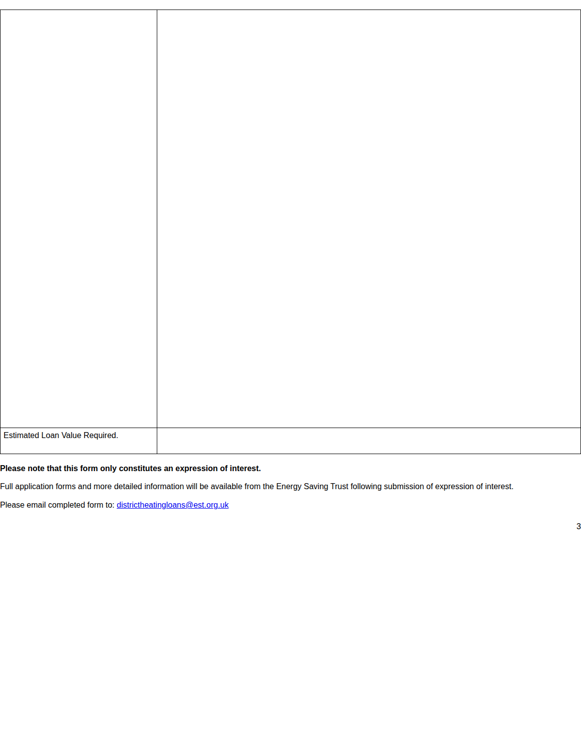| Estimated Loan Value Required. | |
Please note that this form only constitutes an expression of interest.
Full application forms and more detailed information will be available from the Energy Saving Trust following submission of expression of interest.
Please email completed form to: districtheatingloans@est.org.uk
3